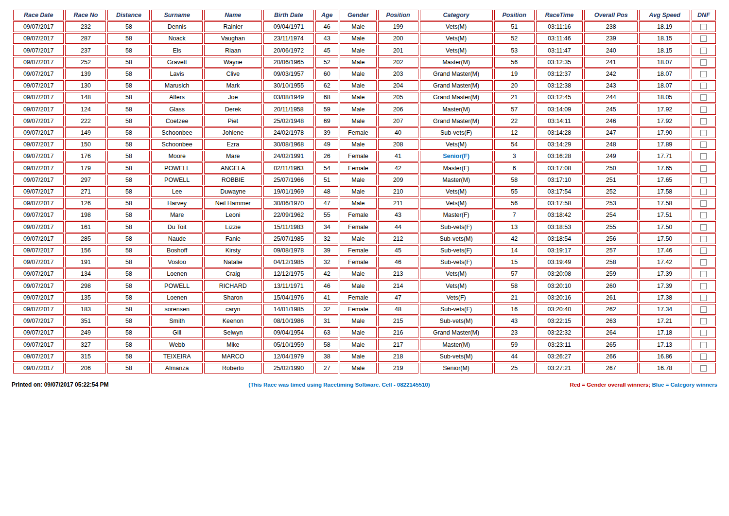| Race Date | Race No | Distance | Surname | Name | Birth Date | Age | Gender | Position | Category | Position | RaceTime | Overall Pos | Avg Speed | DNF |
| --- | --- | --- | --- | --- | --- | --- | --- | --- | --- | --- | --- | --- | --- | --- |
| 09/07/2017 | 232 | 58 | Dennis | Rainier | 09/04/1971 | 46 | Male | 199 | Vets(M) | 51 | 03:11:16 | 238 | 18.19 | |
| 09/07/2017 | 287 | 58 | Noack | Vaughan | 23/11/1974 | 43 | Male | 200 | Vets(M) | 52 | 03:11:46 | 239 | 18.15 | |
| 09/07/2017 | 237 | 58 | Els | Riaan | 20/06/1972 | 45 | Male | 201 | Vets(M) | 53 | 03:11:47 | 240 | 18.15 | |
| 09/07/2017 | 252 | 58 | Gravett | Wayne | 20/06/1965 | 52 | Male | 202 | Master(M) | 56 | 03:12:35 | 241 | 18.07 | |
| 09/07/2017 | 139 | 58 | Lavis | Clive | 09/03/1957 | 60 | Male | 203 | Grand Master(M) | 19 | 03:12:37 | 242 | 18.07 | |
| 09/07/2017 | 130 | 58 | Marusich | Mark | 30/10/1955 | 62 | Male | 204 | Grand Master(M) | 20 | 03:12:38 | 243 | 18.07 | |
| 09/07/2017 | 148 | 58 | Alfers | Joe | 03/08/1949 | 68 | Male | 205 | Grand Master(M) | 21 | 03:12:45 | 244 | 18.05 | |
| 09/07/2017 | 124 | 58 | Glass | Derek | 20/11/1958 | 59 | Male | 206 | Master(M) | 57 | 03:14:09 | 245 | 17.92 | |
| 09/07/2017 | 222 | 58 | Coetzee | Piet | 25/02/1948 | 69 | Male | 207 | Grand Master(M) | 22 | 03:14:11 | 246 | 17.92 | |
| 09/07/2017 | 149 | 58 | Schoonbee | Johlene | 24/02/1978 | 39 | Female | 40 | Sub-vets(F) | 12 | 03:14:28 | 247 | 17.90 | |
| 09/07/2017 | 150 | 58 | Schoonbee | Ezra | 30/08/1968 | 49 | Male | 208 | Vets(M) | 54 | 03:14:29 | 248 | 17.89 | |
| 09/07/2017 | 176 | 58 | Moore | Mare | 24/02/1991 | 26 | Female | 41 | Senior(F) | 3 | 03:16:28 | 249 | 17.71 | |
| 09/07/2017 | 179 | 58 | POWELL | ANGELA | 02/11/1963 | 54 | Female | 42 | Master(F) | 6 | 03:17:08 | 250 | 17.65 | |
| 09/07/2017 | 297 | 58 | POWELL | ROBBIE | 25/07/1966 | 51 | Male | 209 | Master(M) | 58 | 03:17:10 | 251 | 17.65 | |
| 09/07/2017 | 271 | 58 | Lee | Duwayne | 19/01/1969 | 48 | Male | 210 | Vets(M) | 55 | 03:17:54 | 252 | 17.58 | |
| 09/07/2017 | 126 | 58 | Harvey | Neil Hammer | 30/06/1970 | 47 | Male | 211 | Vets(M) | 56 | 03:17:58 | 253 | 17.58 | |
| 09/07/2017 | 198 | 58 | Mare | Leoni | 22/09/1962 | 55 | Female | 43 | Master(F) | 7 | 03:18:42 | 254 | 17.51 | |
| 09/07/2017 | 161 | 58 | Du Toit | Lizzie | 15/11/1983 | 34 | Female | 44 | Sub-vets(F) | 13 | 03:18:53 | 255 | 17.50 | |
| 09/07/2017 | 285 | 58 | Naude | Fanie | 25/07/1985 | 32 | Male | 212 | Sub-vets(M) | 42 | 03:18:54 | 256 | 17.50 | |
| 09/07/2017 | 156 | 58 | Boshoff | Kirsty | 09/08/1978 | 39 | Female | 45 | Sub-vets(F) | 14 | 03:19:17 | 257 | 17.46 | |
| 09/07/2017 | 191 | 58 | Vosloo | Natalie | 04/12/1985 | 32 | Female | 46 | Sub-vets(F) | 15 | 03:19:49 | 258 | 17.42 | |
| 09/07/2017 | 134 | 58 | Loenen | Craig | 12/12/1975 | 42 | Male | 213 | Vets(M) | 57 | 03:20:08 | 259 | 17.39 | |
| 09/07/2017 | 298 | 58 | POWELL | RICHARD | 13/11/1971 | 46 | Male | 214 | Vets(M) | 58 | 03:20:10 | 260 | 17.39 | |
| 09/07/2017 | 135 | 58 | Loenen | Sharon | 15/04/1976 | 41 | Female | 47 | Vets(F) | 21 | 03:20:16 | 261 | 17.38 | |
| 09/07/2017 | 183 | 58 | sorensen | caryn | 14/01/1985 | 32 | Female | 48 | Sub-vets(F) | 16 | 03:20:40 | 262 | 17.34 | |
| 09/07/2017 | 351 | 58 | Smith | Keenon | 08/10/1986 | 31 | Male | 215 | Sub-vets(M) | 43 | 03:22:15 | 263 | 17.21 | |
| 09/07/2017 | 249 | 58 | Gill | Selwyn | 09/04/1954 | 63 | Male | 216 | Grand Master(M) | 23 | 03:22:32 | 264 | 17.18 | |
| 09/07/2017 | 327 | 58 | Webb | Mike | 05/10/1959 | 58 | Male | 217 | Master(M) | 59 | 03:23:11 | 265 | 17.13 | |
| 09/07/2017 | 315 | 58 | TEIXEIRA | MARCO | 12/04/1979 | 38 | Male | 218 | Sub-vets(M) | 44 | 03:26:27 | 266 | 16.86 | |
| 09/07/2017 | 206 | 58 | Almanza | Roberto | 25/02/1990 | 27 | Male | 219 | Senior(M) | 25 | 03:27:21 | 267 | 16.78 | |
Printed on: 09/07/2017 05:22:54 PM
(This Race was timed using Racetiming Software. Cell - 0822145510)
Red = Gender overall winners; Blue = Category winners